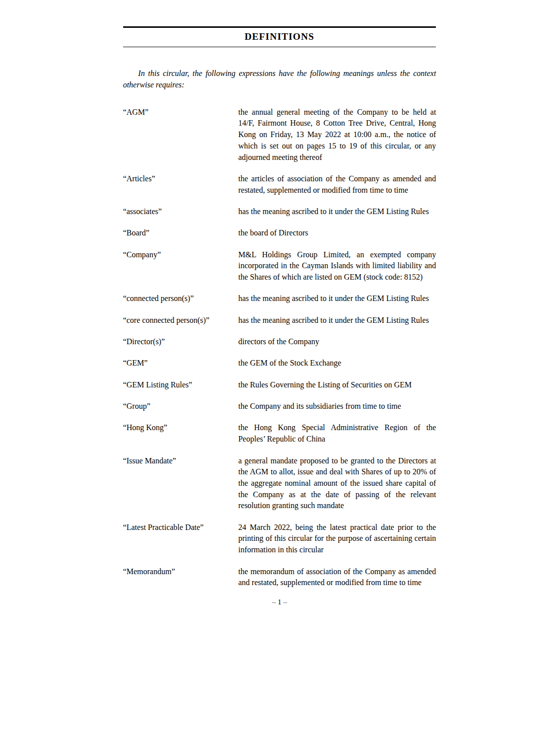DEFINITIONS
In this circular, the following expressions have the following meanings unless the context otherwise requires:
| “AGM” | the annual general meeting of the Company to be held at 14/F, Fairmont House, 8 Cotton Tree Drive, Central, Hong Kong on Friday, 13 May 2022 at 10:00 a.m., the notice of which is set out on pages 15 to 19 of this circular, or any adjourned meeting thereof |
| “Articles” | the articles of association of the Company as amended and restated, supplemented or modified from time to time |
| “associates” | has the meaning ascribed to it under the GEM Listing Rules |
| “Board” | the board of Directors |
| “Company” | M&L Holdings Group Limited, an exempted company incorporated in the Cayman Islands with limited liability and the Shares of which are listed on GEM (stock code: 8152) |
| “connected person(s)” | has the meaning ascribed to it under the GEM Listing Rules |
| “core connected person(s)” | has the meaning ascribed to it under the GEM Listing Rules |
| “Director(s)” | directors of the Company |
| “GEM” | the GEM of the Stock Exchange |
| “GEM Listing Rules” | the Rules Governing the Listing of Securities on GEM |
| “Group” | the Company and its subsidiaries from time to time |
| “Hong Kong” | the Hong Kong Special Administrative Region of the Peoples’ Republic of China |
| “Issue Mandate” | a general mandate proposed to be granted to the Directors at the AGM to allot, issue and deal with Shares of up to 20% of the aggregate nominal amount of the issued share capital of the Company as at the date of passing of the relevant resolution granting such mandate |
| “Latest Practicable Date” | 24 March 2022, being the latest practical date prior to the printing of this circular for the purpose of ascertaining certain information in this circular |
| “Memorandum” | the memorandum of association of the Company as amended and restated, supplemented or modified from time to time |
– 1 –